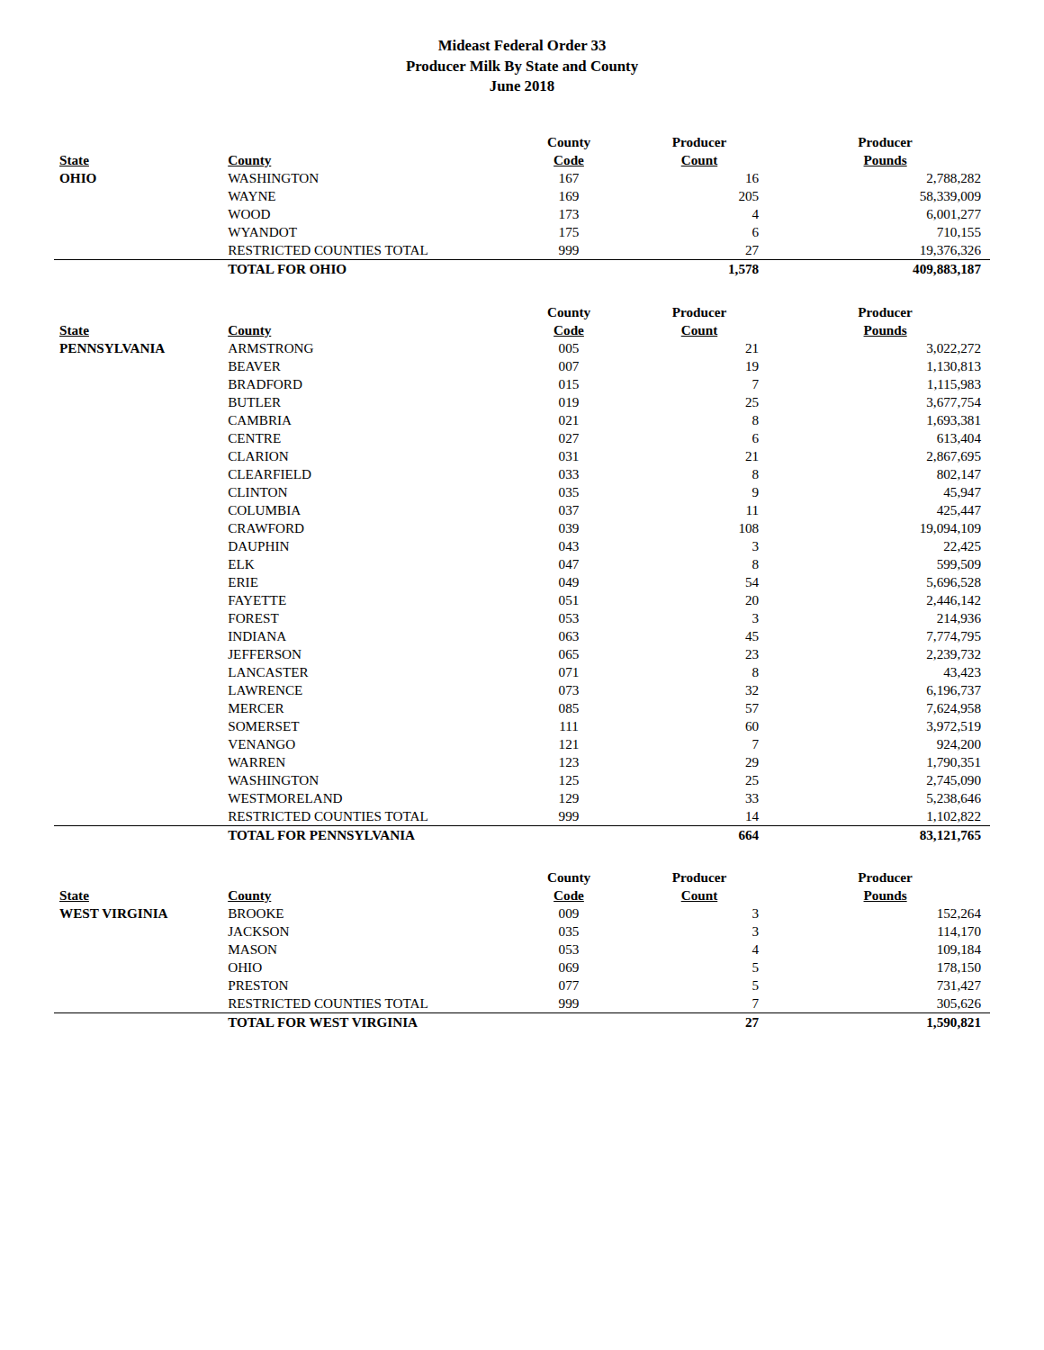Mideast Federal Order 33
Producer Milk By State and County
June 2018
Producer milk by state and county, June 2018
| | | County | Producer | Producer |
| --- | --- | --- | --- | --- |
| State | County | Code | Count | Pounds |
| OHIO | WASHINGTON | 167 | 16 | 2,788,282 |
| | WAYNE | 169 | 205 | 58,339,009 |
| | WOOD | 173 | 4 | 6,001,277 |
| | WYANDOT | 175 | 6 | 710,155 |
| | RESTRICTED COUNTIES TOTAL | 999 | 27 | 19,376,326 |
| | TOTAL FOR OHIO | | 1,578 | 409,883,187 |
| | | County | Producer | Producer |
| State | County | Code | Count | Pounds |
| PENNSYLVANIA | ARMSTRONG | 005 | 21 | 3,022,272 |
| | BEAVER | 007 | 19 | 1,130,813 |
| | BRADFORD | 015 | 7 | 1,115,983 |
| | BUTLER | 019 | 25 | 3,677,754 |
| | CAMBRIA | 021 | 8 | 1,693,381 |
| | CENTRE | 027 | 6 | 613,404 |
| | CLARION | 031 | 21 | 2,867,695 |
| | CLEARFIELD | 033 | 8 | 802,147 |
| | CLINTON | 035 | 9 | 45,947 |
| | COLUMBIA | 037 | 11 | 425,447 |
| | CRAWFORD | 039 | 108 | 19,094,109 |
| | DAUPHIN | 043 | 3 | 22,425 |
| | ELK | 047 | 8 | 599,509 |
| | ERIE | 049 | 54 | 5,696,528 |
| | FAYETTE | 051 | 20 | 2,446,142 |
| | FOREST | 053 | 3 | 214,936 |
| | INDIANA | 063 | 45 | 7,774,795 |
| | JEFFERSON | 065 | 23 | 2,239,732 |
| | LANCASTER | 071 | 8 | 43,423 |
| | LAWRENCE | 073 | 32 | 6,196,737 |
| | MERCER | 085 | 57 | 7,624,958 |
| | SOMERSET | 111 | 60 | 3,972,519 |
| | VENANGO | 121 | 7 | 924,200 |
| | WARREN | 123 | 29 | 1,790,351 |
| | WASHINGTON | 125 | 25 | 2,745,090 |
| | WESTMORELAND | 129 | 33 | 5,238,646 |
| | RESTRICTED COUNTIES TOTAL | 999 | 14 | 1,102,822 |
| | TOTAL FOR PENNSYLVANIA | | 664 | 83,121,765 |
| | | County | Producer | Producer |
| State | County | Code | Count | Pounds |
| WEST VIRGINIA | BROOKE | 009 | 3 | 152,264 |
| | JACKSON | 035 | 3 | 114,170 |
| | MASON | 053 | 4 | 109,184 |
| | OHIO | 069 | 5 | 178,150 |
| | PRESTON | 077 | 5 | 731,427 |
| | RESTRICTED COUNTIES TOTAL | 999 | 7 | 305,626 |
| | TOTAL FOR WEST VIRGINIA | | 27 | 1,590,821 |